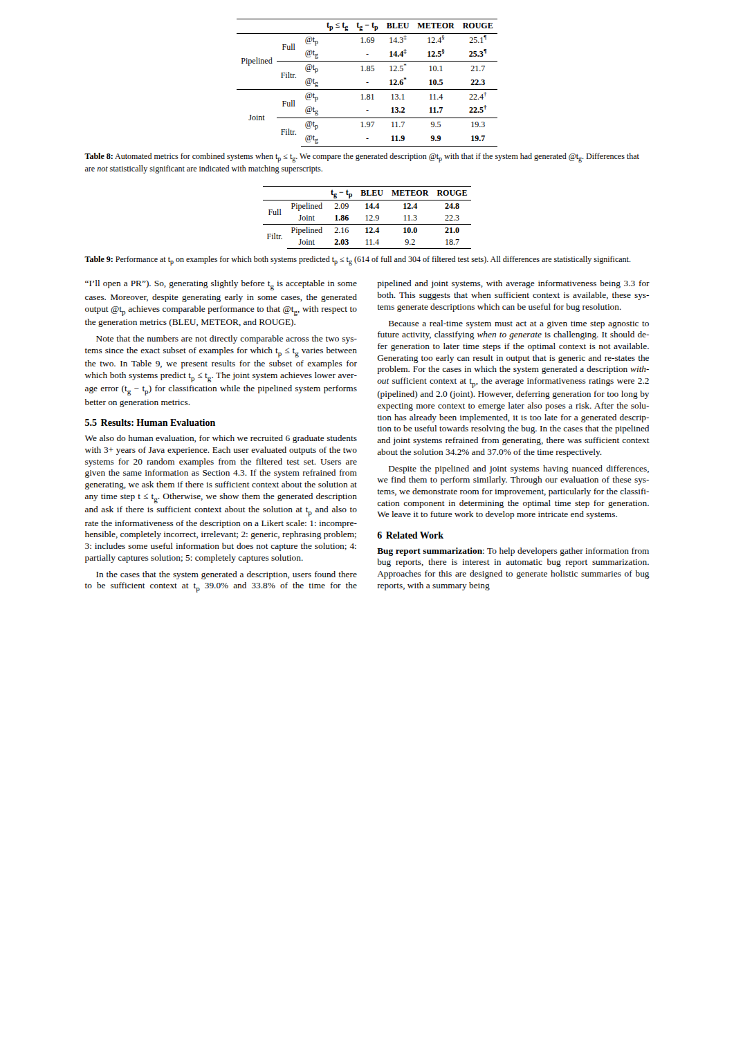| | | t p ≤ t g | t g − t p | BLEU | METEOR | ROUGE |
| --- | --- | --- | --- | --- | --- | --- |
| Pipelined | Full | @t p | | 1.69 | 14.3 ‡ | 12.4 § | 25.1 ¶ |
| @t g | | - | 14.4 ‡ | 12.5 § | 25.3 ¶ |
| Filtr. | @t p | | 1.85 | 12.5 * | 10.1 | 21.7 |
| @t g | | - | 12.6 * | 10.5 | 22.3 |
| Joint | Full | @t p | | 1.81 | 13.1 | 11.4 | 22.4 † |
| @t g | | - | 13.2 | 11.7 | 22.5 † |
| Filtr. | @t p | | 1.97 | 11.7 | 9.5 | 19.3 |
| @t g | | - | 11.9 | 9.9 | 19.7 |
Table 8: Automated metrics for combined systems when tp ≤ tg. We compare the generated description @tp with that if the system had generated @tg. Differences that are not statistically significant are indicated with matching superscripts.
| | t g − t p | BLEU | METEOR | ROUGE |
| --- | --- | --- | --- | --- |
| Full | Pipelined | 2.09 | 14.4 | 12.4 | 24.8 |
| Joint | 1.86 | 12.9 | 11.3 | 22.3 |
| Filtr. | Pipelined | 2.16 | 12.4 | 10.0 | 21.0 |
| Joint | 2.03 | 11.4 | 9.2 | 18.7 |
Table 9: Performance at tp on examples for which both systems predicted tp ≤ tg (614 of full and 304 of filtered test sets). All differences are statistically significant.
“I’ll open a PR”). So, generating slightly before tg is acceptable in some cases. Moreover, despite generating early in some cases, the generated output @tp achieves comparable performance to that @tg, with respect to the generation metrics (BLEU, METEOR, and ROUGE).
Note that the numbers are not directly comparable across the two systems since the exact subset of examples for which tp ≤ tg varies between the two. In Table 9, we present results for the subset of examples for which both systems predict tp ≤ tg. The joint system achieves lower average error (tg − tp) for classification while the pipelined system performs better on generation metrics.
5.5 Results: Human Evaluation
We also do human evaluation, for which we recruited 6 graduate students with 3+ years of Java experience. Each user evaluated outputs of the two systems for 20 random examples from the filtered test set. Users are given the same information as Section 4.3. If the system refrained from generating, we ask them if there is sufficient context about the solution at any time step t ≤ tg. Otherwise, we show them the generated description and ask if there is sufficient context about the solution at tp and also to rate the informativeness of the description on a Likert scale: 1: incomprehensible, completely incorrect, irrelevant; 2: generic, rephrasing problem; 3: includes some useful information but does not capture the solution; 4: partially captures solution; 5: completely captures solution.
In the cases that the system generated a description, users found there to be sufficient context at tp 39.0% and 33.8% of the time for the pipelined and joint systems, with average informativeness being 3.3 for both. This suggests that when sufficient context is available, these systems generate descriptions which can be useful for bug resolution.
Because a real-time system must act at a given time step agnostic to future activity, classifying when to generate is challenging. It should defer generation to later time steps if the optimal context is not available. Generating too early can result in output that is generic and re-states the problem. For the cases in which the system generated a description without sufficient context at tp, the average informativeness ratings were 2.2 (pipelined) and 2.0 (joint). However, deferring generation for too long by expecting more context to emerge later also poses a risk. After the solution has already been implemented, it is too late for a generated description to be useful towards resolving the bug. In the cases that the pipelined and joint systems refrained from generating, there was sufficient context about the solution 34.2% and 37.0% of the time respectively.
Despite the pipelined and joint systems having nuanced differences, we find them to perform similarly. Through our evaluation of these systems, we demonstrate room for improvement, particularly for the classification component in determining the optimal time step for generation. We leave it to future work to develop more intricate end systems.
6 Related Work
Bug report summarization: To help developers gather information from bug reports, there is interest in automatic bug report summarization. Approaches for this are designed to generate holistic summaries of bug reports, with a summary being